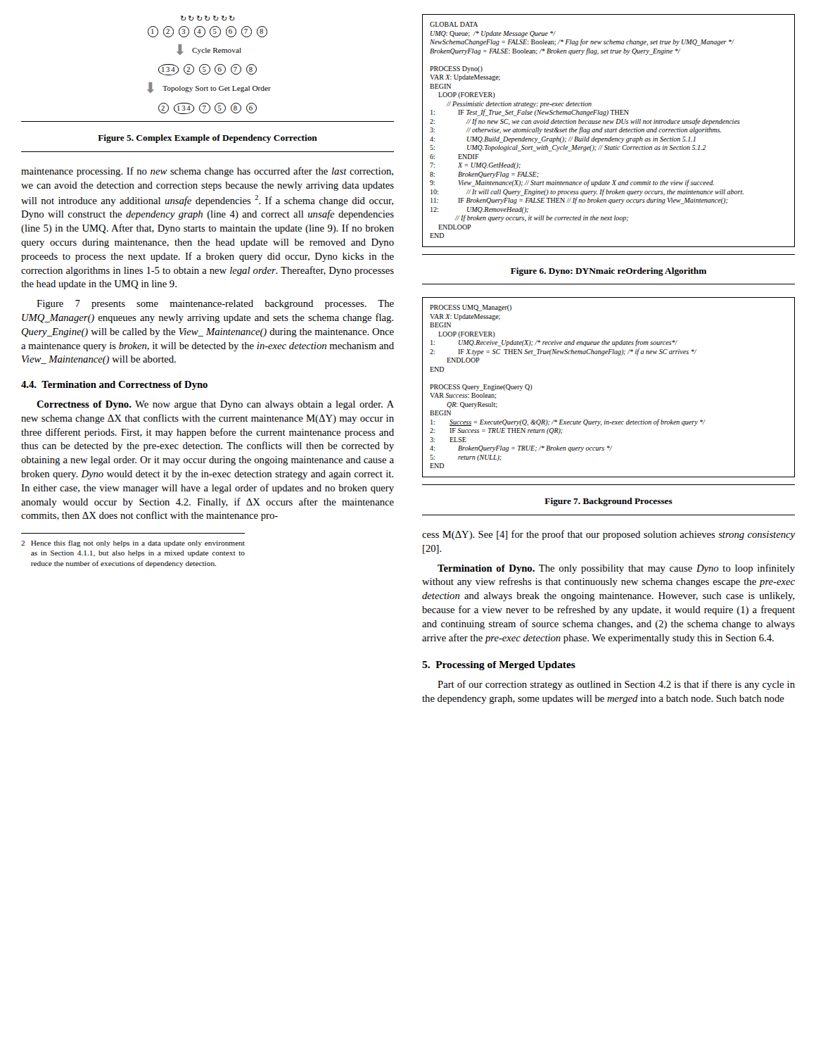↻ ↻ ↻ ↻ ↻ ↻ ↻
1 2 3 4 5 6 7 8
⬇ Cycle Removal
1​3​4 2 5 6 7 8
⬇ Topology Sort to Get Legal Order
2 1​3​4 7 5 8 6
Figure 5. Complex Example of Dependency Correction
maintenance processing. If no new schema change has occurred after the last correction, we can avoid the detection and correction steps because the newly arriving data updates will not introduce any additional unsafe dependencies 2. If a schema change did occur, Dyno will construct the dependency graph (line 4) and correct all unsafe dependencies (line 5) in the UMQ. After that, Dyno starts to maintain the update (line 9). If no broken query occurs during maintenance, then the head update will be removed and Dyno proceeds to process the next update. If a broken query did occur, Dyno kicks in the correction algorithms in lines 1-5 to obtain a new legal order. Thereafter, Dyno processes the head update in the UMQ in line 9.
Figure 7 presents some maintenance-related background processes. The UMQ_Manager() enqueues any newly arriving update and sets the schema change flag. Query_Engine() will be called by the View_ Maintenance() during the maintenance. Once a maintenance query is broken, it will be detected by the in-exec detection mechanism and View_ Maintenance() will be aborted.
4.4. Termination and Correctness of Dyno
Correctness of Dyno. We now argue that Dyno can always obtain a legal order. A new schema change ΔX that conflicts with the current maintenance M(ΔY) may occur in three different periods. First, it may happen before the current maintenance process and thus can be detected by the pre-exec detection. The conflicts will then be corrected by obtaining a new legal order. Or it may occur during the ongoing maintenance and cause a broken query. Dyno would detect it by the in-exec detection strategy and again correct it. In either case, the view manager will have a legal order of updates and no broken query anomaly would occur by Section 4.2. Finally, if ΔX occurs after the maintenance commits, then ΔX does not conflict with the maintenance pro-
2 Hence this flag not only helps in a data update only environment as in Section 4.1.1, but also helps in a mixed update context to reduce the number of executions of dependency detection.
GLOBAL DATA
UMQ: Queue; /* Update Message Queue */
NewSchemaChangeFlag = FALSE: Boolean; /* Flag for new schema change, set true by UMQ_Manager */
BrokenQueryFlag = FALSE: Boolean; /* Broken query flag, set true by Query_Engine */
PROCESS Dyno()
VAR X: UpdateMessage;
BEGIN
LOOP (FOREVER)
// Pessimistic detection strategy: pre-exec detection
1: IF Test_If_True_Set_False (NewSchemaChangeFlag) THEN
2:// If no new SC, we can avoid detection because new DUs will not introduce unsafe dependencies
3:// otherwise, we atomically test&set the flag and start detection and correction algorithms.
4: UMQ.Build_Dependency_Graph(); // Build dependency graph as in Section 5.1.1
5: UMQ.Topological_Sort_with_Cycle_Merge(); // Static Correction as in Section 5.1.2
6: ENDIF
7: X = UMQ.GetHead();
8: BrokenQueryFlag = FALSE;
9: View_Maintenance(X); // Start maintenance of update X and commit to the view if succeed.
10:// It will call Query_Engine() to process query. If broken query occurs, the maintenance will abort.
11: IF BrokenQueryFlag = FALSE THEN // If no broken query occurs during View_Maintenance();
12: UMQ.RemoveHead();
// If broken query occurs, it will be corrected in the next loop;
ENDLOOP
END
Figure 6. Dyno: DYNmaic reOrdering Algorithm
PROCESS UMQ_Manager()
VAR X: UpdateMessage;
BEGIN
LOOP (FOREVER)
1: UMQ.Receive_Update(X); /* receive and enqueue the updates from sources*/
2: IF X.type = SC THEN Set_True(NewSchemaChangeFlag); /* if a new SC arrives */
ENDLOOP
END
PROCESS Query_Engine(Query Q)
VAR Success: Boolean;
QR: QueryResult;
BEGIN
1: Success = ExecuteQuery(Q, &QR); /* Execute Query, in-exec detection of broken query */
2: IF Success = TRUE THEN return (QR);
3: ELSE
4: BrokenQueryFlag = TRUE; /* Broken query occurs */
5: return (NULL);
END
Figure 7. Background Processes
cess M(ΔY). See [4] for the proof that our proposed solution achieves strong consistency [20].
Termination of Dyno. The only possibility that may cause Dyno to loop infinitely without any view refreshs is that continuously new schema changes escape the pre-exec detection and always break the ongoing maintenance. However, such case is unlikely, because for a view never to be refreshed by any update, it would require (1) a frequent and continuing stream of source schema changes, and (2) the schema change to always arrive after the pre-exec detection phase. We experimentally study this in Section 6.4.
5. Processing of Merged Updates
Part of our correction strategy as outlined in Section 4.2 is that if there is any cycle in the dependency graph, some updates will be merged into a batch node. Such batch node